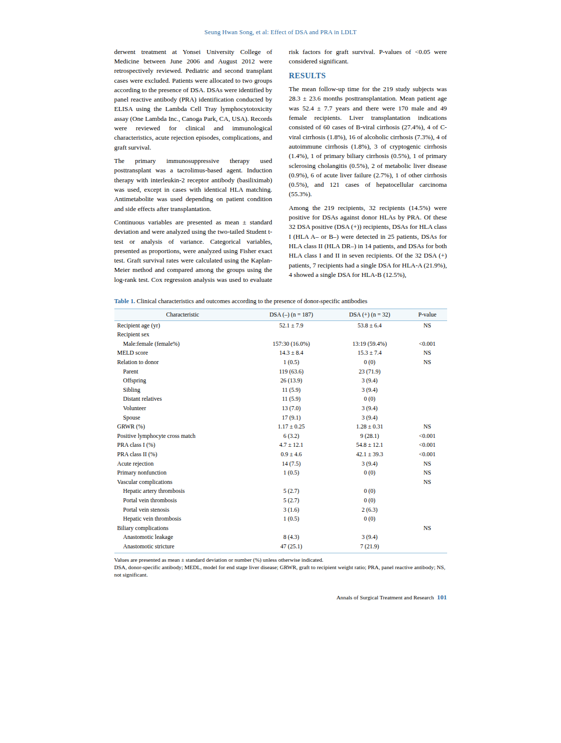Seung Hwan Song, et al: Effect of DSA and PRA in LDLT
derwent treatment at Yonsei University College of Medicine between June 2006 and August 2012 were retrospectively reviewed. Pediatric and second transplant cases were excluded. Patients were allocated to two groups according to the presence of DSA. DSAs were identified by panel reactive antibody (PRA) identification conducted by ELISA using the Lambda Cell Tray lymphocytotoxicity assay (One Lambda Inc., Canoga Park, CA, USA). Records were reviewed for clinical and immunological characteristics, acute rejection episodes, complications, and graft survival.
The primary immunosuppressive therapy used posttransplant was a tacrolimus-based agent. Induction therapy with interleukin-2 receptor antibody (basiliximab) was used, except in cases with identical HLA matching. Antimetabolite was used depending on patient condition and side effects after transplantation.
Continuous variables are presented as mean ± standard deviation and were analyzed using the two-tailed Student t-test or analysis of variance. Categorical variables, presented as proportions, were analyzed using Fisher exact test. Graft survival rates were calculated using the Kaplan-Meier method and compared among the groups using the log-rank test. Cox regression analysis was used to evaluate risk factors for graft survival. P-values of <0.05 were considered significant.
RESULTS
The mean follow-up time for the 219 study subjects was 28.3 ± 23.6 months posttransplantation. Mean patient age was 52.4 ± 7.7 years and there were 170 male and 49 female recipients. Liver transplantation indications consisted of 60 cases of B-viral cirrhosis (27.4%), 4 of C-viral cirrhosis (1.8%), 16 of alcoholic cirrhosis (7.3%), 4 of autoimmune cirrhosis (1.8%), 3 of cryptogenic cirrhosis (1.4%), 1 of primary biliary cirrhosis (0.5%), 1 of primary sclerosing cholangitis (0.5%), 2 of metabolic liver disease (0.9%), 6 of acute liver failure (2.7%), 1 of other cirrhosis (0.5%), and 121 cases of hepatocellular carcinoma (55.3%).
Among the 219 recipients, 32 recipients (14.5%) were positive for DSAs against donor HLAs by PRA. Of these 32 DSA positive (DSA (+)) recipients, DSAs for HLA class I (HLA A– or B–) were detected in 25 patients, DSAs for HLA class II (HLA DR–) in 14 patients, and DSAs for both HLA class I and II in seven recipients. Of the 32 DSA (+) patients, 7 recipients had a single DSA for HLA-A (21.9%), 4 showed a single DSA for HLA-B (12.5%),
Table 1. Clinical characteristics and outcomes according to the presence of donor-specific antibodies
| Characteristic | DSA (–) (n = 187) | DSA (+) (n = 32) | P-value |
| --- | --- | --- | --- |
| Recipient age (yr) | 52.1 ± 7.9 | 53.8 ± 6.4 | NS |
| Recipient sex | | | |
| Male:female (female%) | 157:30 (16.0%) | 13:19 (59.4%) | <0.001 |
| MELD score | 14.3 ± 8.4 | 15.3 ± 7.4 | NS |
| Relation to donor | 1 (0.5) | 0 (0) | NS |
| Parent | 119 (63.6) | 23 (71.9) | |
| Offspring | 26 (13.9) | 3 (9.4) | |
| Sibling | 11 (5.9) | 3 (9.4) | |
| Distant relatives | 11 (5.9) | 0 (0) | |
| Volunteer | 13 (7.0) | 3 (9.4) | |
| Spouse | 17 (9.1) | 3 (9.4) | |
| GRWR (%) | 1.17 ± 0.25 | 1.28 ± 0.31 | NS |
| Positive lymphocyte cross match | 6 (3.2) | 9 (28.1) | <0.001 |
| PRA class I (%) | 4.7 ± 12.1 | 54.8 ± 12.1 | <0.001 |
| PRA class II (%) | 0.9 ± 4.6 | 42.1 ± 39.3 | <0.001 |
| Acute rejection | 14 (7.5) | 3 (9.4) | NS |
| Primary nonfunction | 1 (0.5) | 0 (0) | NS |
| Vascular complications | | | NS |
| Hepatic artery thrombosis | 5 (2.7) | 0 (0) | |
| Portal vein thrombosis | 5 (2.7) | 0 (0) | |
| Portal vein stenosis | 3 (1.6) | 2 (6.3) | |
| Hepatic vein thrombosis | 1 (0.5) | 0 (0) | |
| Biliary complications | | | NS |
| Anastomotic leakage | 8 (4.3) | 3 (9.4) | |
| Anastomotic stricture | 47 (25.1) | 7 (21.9) | |
Values are presented as mean ± standard deviation or number (%) unless otherwise indicated.
DSA, donor-specific antibody; MEDL, model for end stage liver disease; GRWR, graft to recipient weight ratio; PRA, panel reactive antibody; NS, not significant.
Annals of Surgical Treatment and Research101